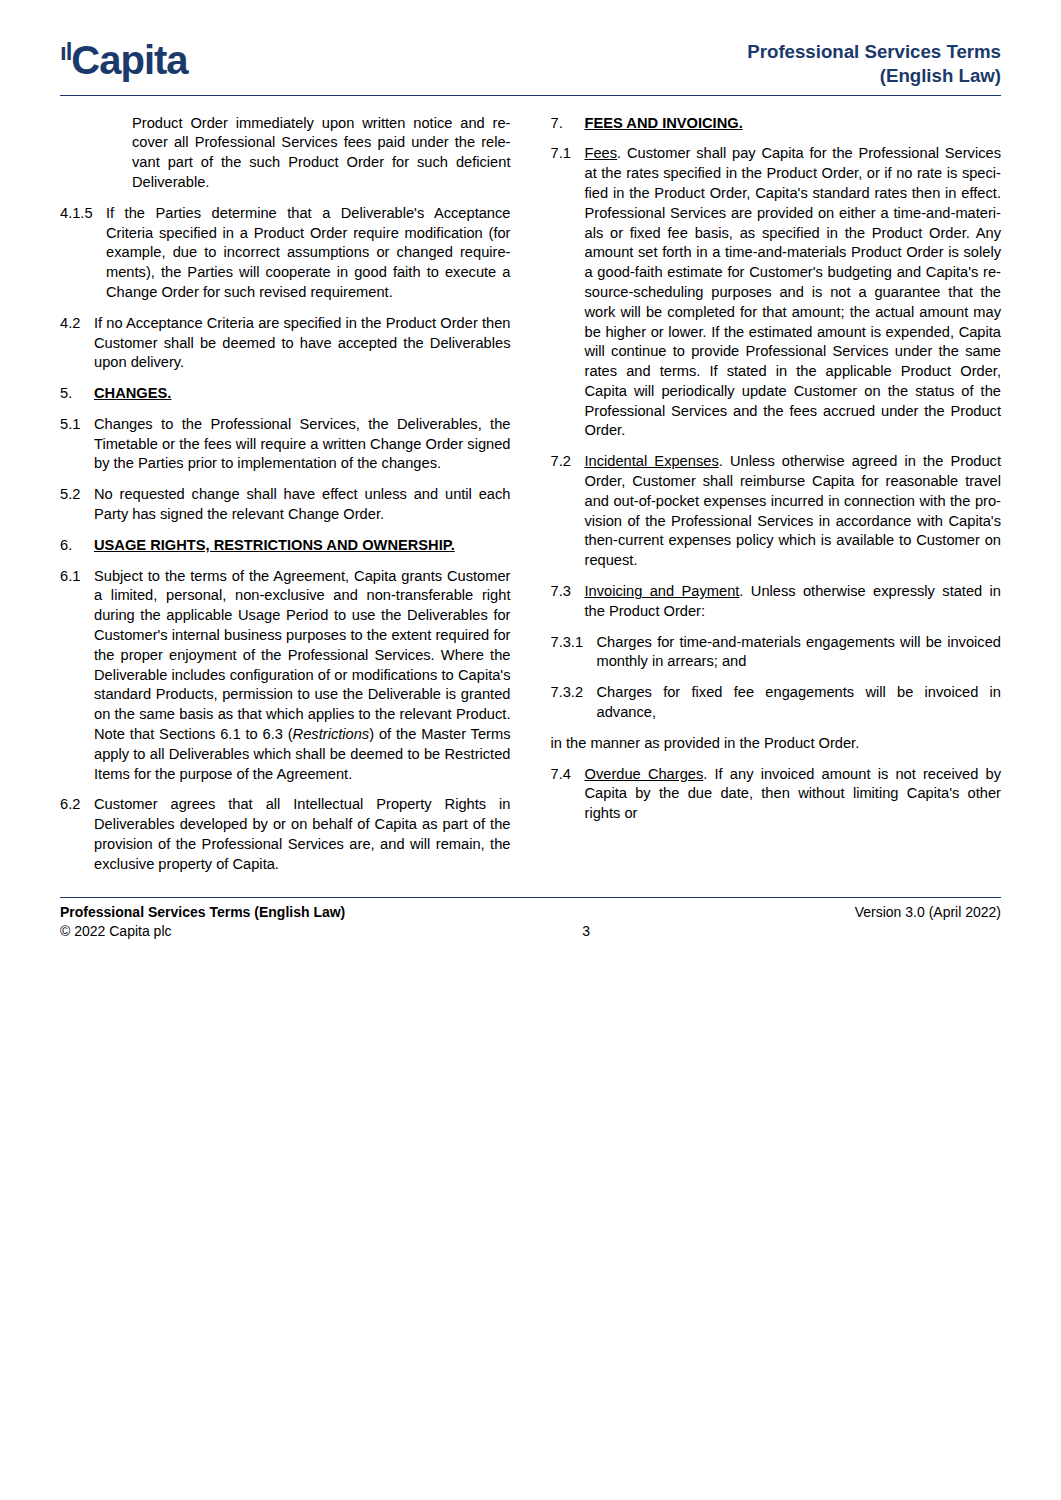ıl Capita
Professional Services Terms (English Law)
Product Order immediately upon written notice and recover all Professional Services fees paid under the relevant part of the such Product Order for such deficient Deliverable.
4.1.5
If the Parties determine that a Deliverable's Acceptance Criteria specified in a Product Order require modification (for example, due to incorrect assumptions or changed requirements), the Parties will cooperate in good faith to execute a Change Order for such revised requirement.
4.2
If no Acceptance Criteria are specified in the Product Order then Customer shall be deemed to have accepted the Deliverables upon delivery.
5.
Changes.
5.1
Changes to the Professional Services, the Deliverables, the Timetable or the fees will require a written Change Order signed by the Parties prior to implementation of the changes.
5.2
No requested change shall have effect unless and until each Party has signed the relevant Change Order.
6.
Usage Rights, Restrictions and Ownership.
6.1
Subject to the terms of the Agreement, Capita grants Customer a limited, personal, non-exclusive and non-transferable right during the applicable Usage Period to use the Deliverables for Customer's internal business purposes to the extent required for the proper enjoyment of the Professional Services. Where the Deliverable includes configuration of or modifications to Capita's standard Products, permission to use the Deliverable is granted on the same basis as that which applies to the relevant Product. Note that Sections 6.1 to 6.3 (Restrictions) of the Master Terms apply to all Deliverables which shall be deemed to be Restricted Items for the purpose of the Agreement.
6.2
Customer agrees that all Intellectual Property Rights in Deliverables developed by or on behalf of Capita as part of the provision of the Professional Services are, and will remain, the exclusive property of Capita.
7.
Fees and Invoicing.
7.1
Fees. Customer shall pay Capita for the Professional Services at the rates specified in the Product Order, or if no rate is specified in the Product Order, Capita's standard rates then in effect. Professional Services are provided on either a time-and-materials or fixed fee basis, as specified in the Product Order. Any amount set forth in a time-and-materials Product Order is solely a good-faith estimate for Customer's budgeting and Capita's resource-scheduling purposes and is not a guarantee that the work will be completed for that amount; the actual amount may be higher or lower. If the estimated amount is expended, Capita will continue to provide Professional Services under the same rates and terms. If stated in the applicable Product Order, Capita will periodically update Customer on the status of the Professional Services and the fees accrued under the Product Order.
7.2
Incidental Expenses. Unless otherwise agreed in the Product Order, Customer shall reimburse Capita for reasonable travel and out-of-pocket expenses incurred in connection with the provision of the Professional Services in accordance with Capita's then-current expenses policy which is available to Customer on request.
7.3
Invoicing and Payment. Unless otherwise expressly stated in the Product Order:
7.3.1
Charges for time-and-materials engagements will be invoiced monthly in arrears; and
7.3.2
Charges for fixed fee engagements will be invoiced in advance,
in the manner as provided in the Product Order.
7.4
Overdue Charges. If any invoiced amount is not received by Capita by the due date, then without limiting Capita's other rights or
Professional Services Terms (English Law)
Version 3.0 (April 2022)
© 2022 Capita plc
3